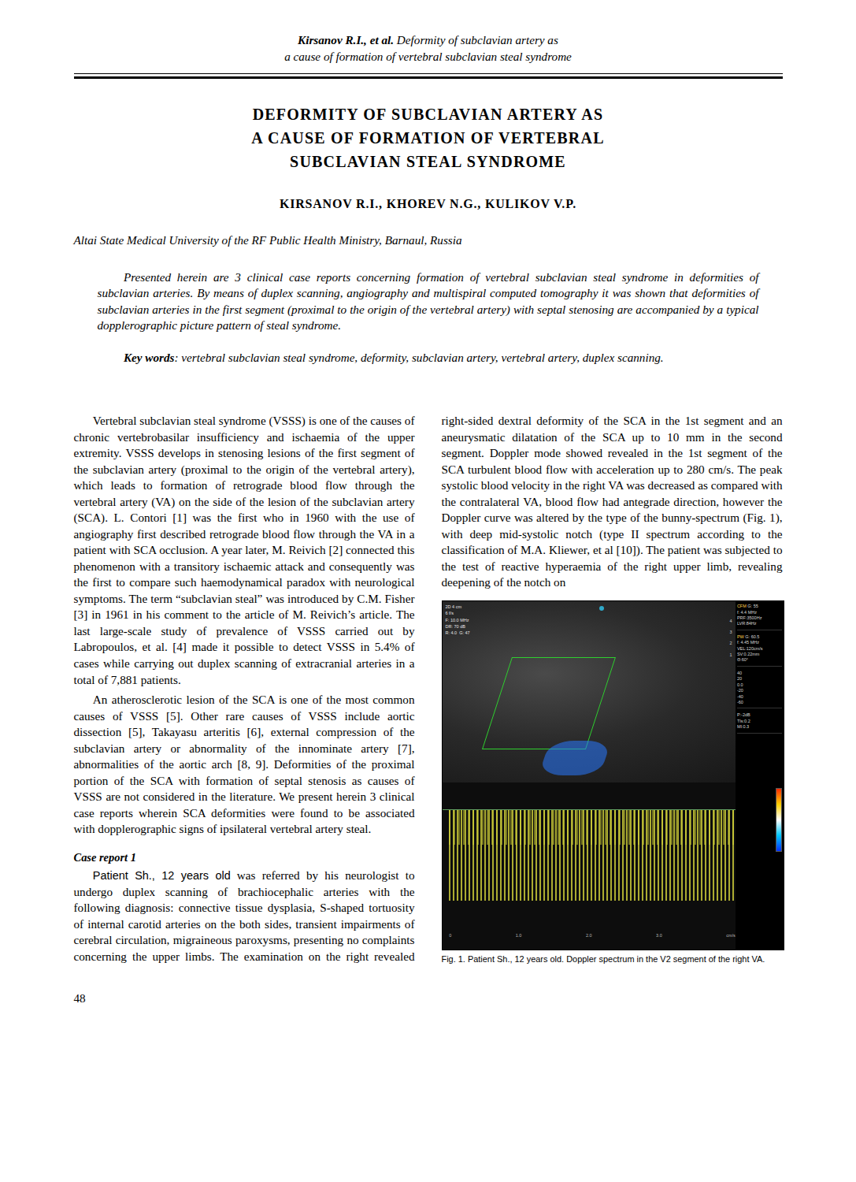Kirsanov R.I., et al. Deformity of subclavian artery as
a cause of formation of vertebral subclavian steal syndrome
Deformity of subclavian artery as
a cause of formation of vertebral
subclavian steal syndrome
KIRSANOV R.I., KHOREV N.G., KULIKOV V.P.
Altai State Medical University of the RF Public Health Ministry, Barnaul, Russia
Presented herein are 3 clinical case reports concerning formation of vertebral subclavian steal syndrome in deformities of subclavian arteries. By means of duplex scanning, angiography and multispiral computed tomography it was shown that deformities of subclavian arteries in the first segment (proximal to the origin of the vertebral artery) with septal stenosing are accompanied by a typical dopplerographic picture pattern of steal syndrome.
Key words: vertebral subclavian steal syndrome, deformity, subclavian artery, vertebral artery, duplex scanning.
Vertebral subclavian steal syndrome (VSSS) is one of the causes of chronic vertebrobasilar insufficiency and ischaemia of the upper extremity. VSSS develops in stenosing lesions of the first segment of the subclavian artery (proximal to the origin of the vertebral artery), which leads to formation of retrograde blood flow through the vertebral artery (VA) on the side of the lesion of the subclavian artery (SCA). L. Contori [1] was the first who in 1960 with the use of angiography first described retrograde blood flow through the VA in a patient with SCA occlusion. A year later, M. Reivich [2] connected this phenomenon with a transitory ischaemic attack and consequently was the first to compare such haemodynamical paradox with neurological symptoms. The term “subclavian steal” was introduced by C.M. Fisher [3] in 1961 in his comment to the article of M. Reivich’s article. The last large-scale study of prevalence of VSSS carried out by Labropoulos, et al. [4] made it possible to detect VSSS in 5.4% of cases while carrying out duplex scanning of extracranial arteries in a total of 7,881 patients.
An atherosclerotic lesion of the SCA is one of the most common causes of VSSS [5]. Other rare causes of VSSS include aortic dissection [5], Takayasu arteritis [6], external compression of the subclavian artery or abnormality of the innominate artery [7], abnormalities of the aortic arch [8, 9]. Deformities of the proximal portion of the SCA with formation of septal stenosis as causes of VSSS are not considered in the literature. We present herein 3 clinical case reports wherein SCA deformities were found to be associated with dopplerographic signs of ipsilateral vertebral artery steal.
Case report 1
Patient Sh., 12 years old was referred by his neurologist to undergo duplex scanning of brachiocephalic arteries with the following diagnosis: connective tissue dysplasia, S-shaped tortuosity of internal carotid arteries on the both sides, transient impairments of cerebral circulation, migraineous paroxysms, presenting no complaints concerning the upper limbs. The examination on the right revealed right-sided dextral deformity of the SCA in the 1st segment and an aneurysmatic dilatation of the SCA up to 10 mm in the second segment. Doppler mode showed revealed in the 1st segment of the SCA turbulent blood flow with acceleration up to 280 cm/s. The peak systolic blood velocity in the right VA was decreased as compared with the contralateral VA, blood flow had antegrade direction, however the Doppler curve was altered by the type of the bunny-spectrum (Fig. 1), with deep mid-systolic notch (type II spectrum according to the classification of M.A. Kliewer, et al [10]). The patient was subjected to the test of reactive hyperaemia of the right upper limb, revealing deepening of the notch on
2D 4 cm
6 f/s
F: 10.0 MHz
DR: 70 dB
R: 4.0 G: 47
4
3
2
1
CFM G: 55
f: 4.4 MHz
PRF:3500Hz
LVR:84Hz
PW G: 60.5
f: 4.45 MHz
VEL:120cm/s
SV:0.22mm
Θ:60°
40
20
0.0
-20
-40
-60
P:-2dB
TIs:0.2
MI:0.3
01.02.03.0 cm/s
Fig. 1. Patient Sh., 12 years old. Doppler spectrum in the V2 segment of the right VA.
48